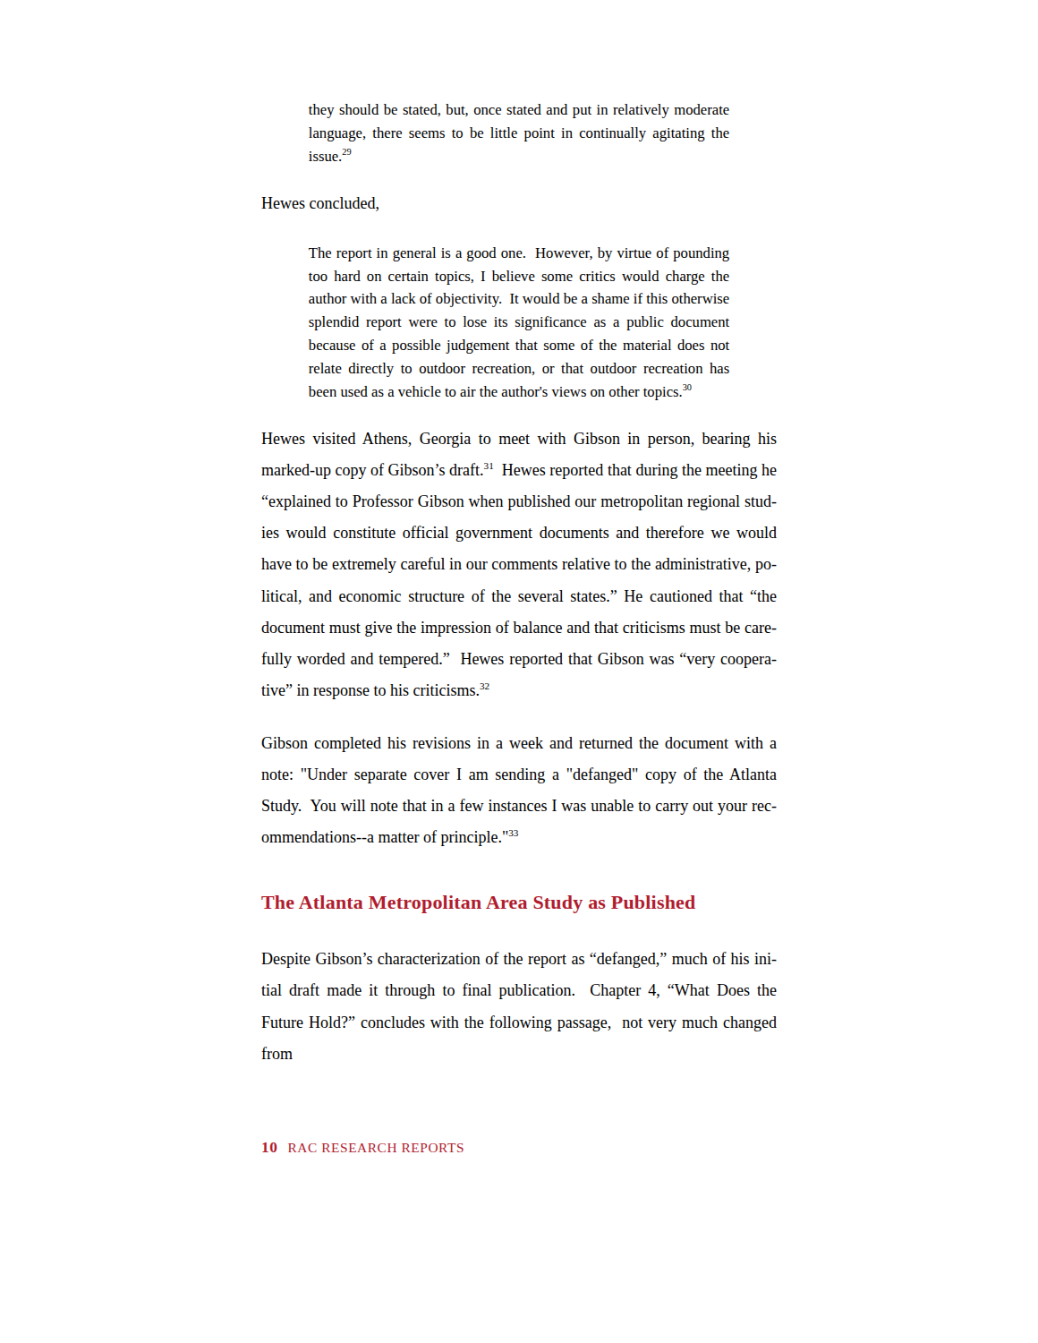they should be stated, but, once stated and put in relatively moderate language, there seems to be little point in continually agitating the issue.29
Hewes concluded,
The report in general is a good one. However, by virtue of pounding too hard on certain topics, I believe some critics would charge the author with a lack of objectivity. It would be a shame if this otherwise splendid report were to lose its significance as a public document because of a possible judgement that some of the material does not relate directly to outdoor recreation, or that outdoor recreation has been used as a vehicle to air the author's views on other topics.30
Hewes visited Athens, Georgia to meet with Gibson in person, bearing his marked-up copy of Gibson’s draft.31 Hewes reported that during the meeting he “explained to Professor Gibson when published our metropolitan regional studies would constitute official government documents and therefore we would have to be extremely careful in our comments relative to the administrative, political, and economic structure of the several states.” He cautioned that “the document must give the impression of balance and that criticisms must be carefully worded and tempered.” Hewes reported that Gibson was “very cooperative” in response to his criticisms.32
Gibson completed his revisions in a week and returned the document with a note: "Under separate cover I am sending a "defanged" copy of the Atlanta Study. You will note that in a few instances I was unable to carry out your recommendations--a matter of principle."33
The Atlanta Metropolitan Area Study as Published
Despite Gibson’s characterization of the report as “defanged,” much of his initial draft made it through to final publication. Chapter 4, “What Does the Future Hold?” concludes with the following passage, not very much changed from
10 RAC RESEARCH REPORTS